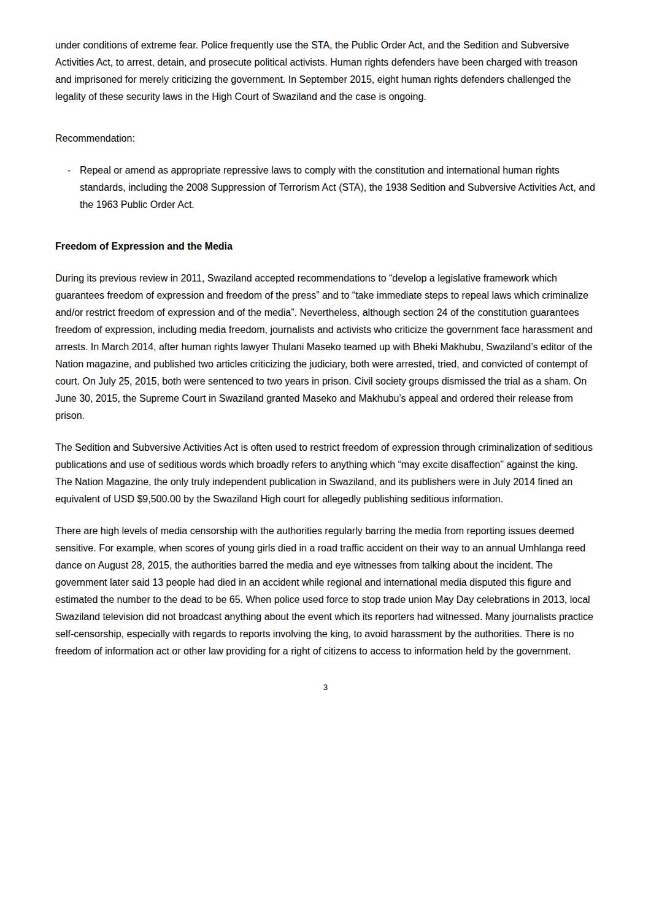under conditions of extreme fear. Police frequently use the STA, the Public Order Act, and the Sedition and Subversive Activities Act, to arrest, detain, and prosecute political activists. Human rights defenders have been charged with treason and imprisoned for merely criticizing the government. In September 2015, eight human rights defenders challenged the legality of these security laws in the High Court of Swaziland and the case is ongoing.
Recommendation:
Repeal or amend as appropriate repressive laws to comply with the constitution and international human rights standards, including the 2008 Suppression of Terrorism Act (STA), the 1938 Sedition and Subversive Activities Act, and the 1963 Public Order Act.
Freedom of Expression and the Media
During its previous review in 2011, Swaziland accepted recommendations to “develop a legislative framework which guarantees freedom of expression and freedom of the press” and to “take immediate steps to repeal laws which criminalize and/or restrict freedom of expression and of the media”. Nevertheless, although section 24 of the constitution guarantees freedom of expression, including media freedom, journalists and activists who criticize the government face harassment and arrests. In March 2014, after human rights lawyer Thulani Maseko teamed up with Bheki Makhubu, Swaziland’s editor of the Nation magazine, and published two articles criticizing the judiciary, both were arrested, tried, and convicted of contempt of court. On July 25, 2015, both were sentenced to two years in prison. Civil society groups dismissed the trial as a sham. On June 30, 2015, the Supreme Court in Swaziland granted Maseko and Makhubu’s appeal and ordered their release from prison.
The Sedition and Subversive Activities Act is often used to restrict freedom of expression through criminalization of seditious publications and use of seditious words which broadly refers to anything which “may excite disaffection” against the king. The Nation Magazine, the only truly independent publication in Swaziland, and its publishers were in July 2014 fined an equivalent of USD $9,500.00 by the Swaziland High court for allegedly publishing seditious information.
There are high levels of media censorship with the authorities regularly barring the media from reporting issues deemed sensitive. For example, when scores of young girls died in a road traffic accident on their way to an annual Umhlanga reed dance on August 28, 2015, the authorities barred the media and eye witnesses from talking about the incident. The government later said 13 people had died in an accident while regional and international media disputed this figure and estimated the number to the dead to be 65. When police used force to stop trade union May Day celebrations in 2013, local Swaziland television did not broadcast anything about the event which its reporters had witnessed. Many journalists practice self-censorship, especially with regards to reports involving the king, to avoid harassment by the authorities. There is no freedom of information act or other law providing for a right of citizens to access to information held by the government.
3